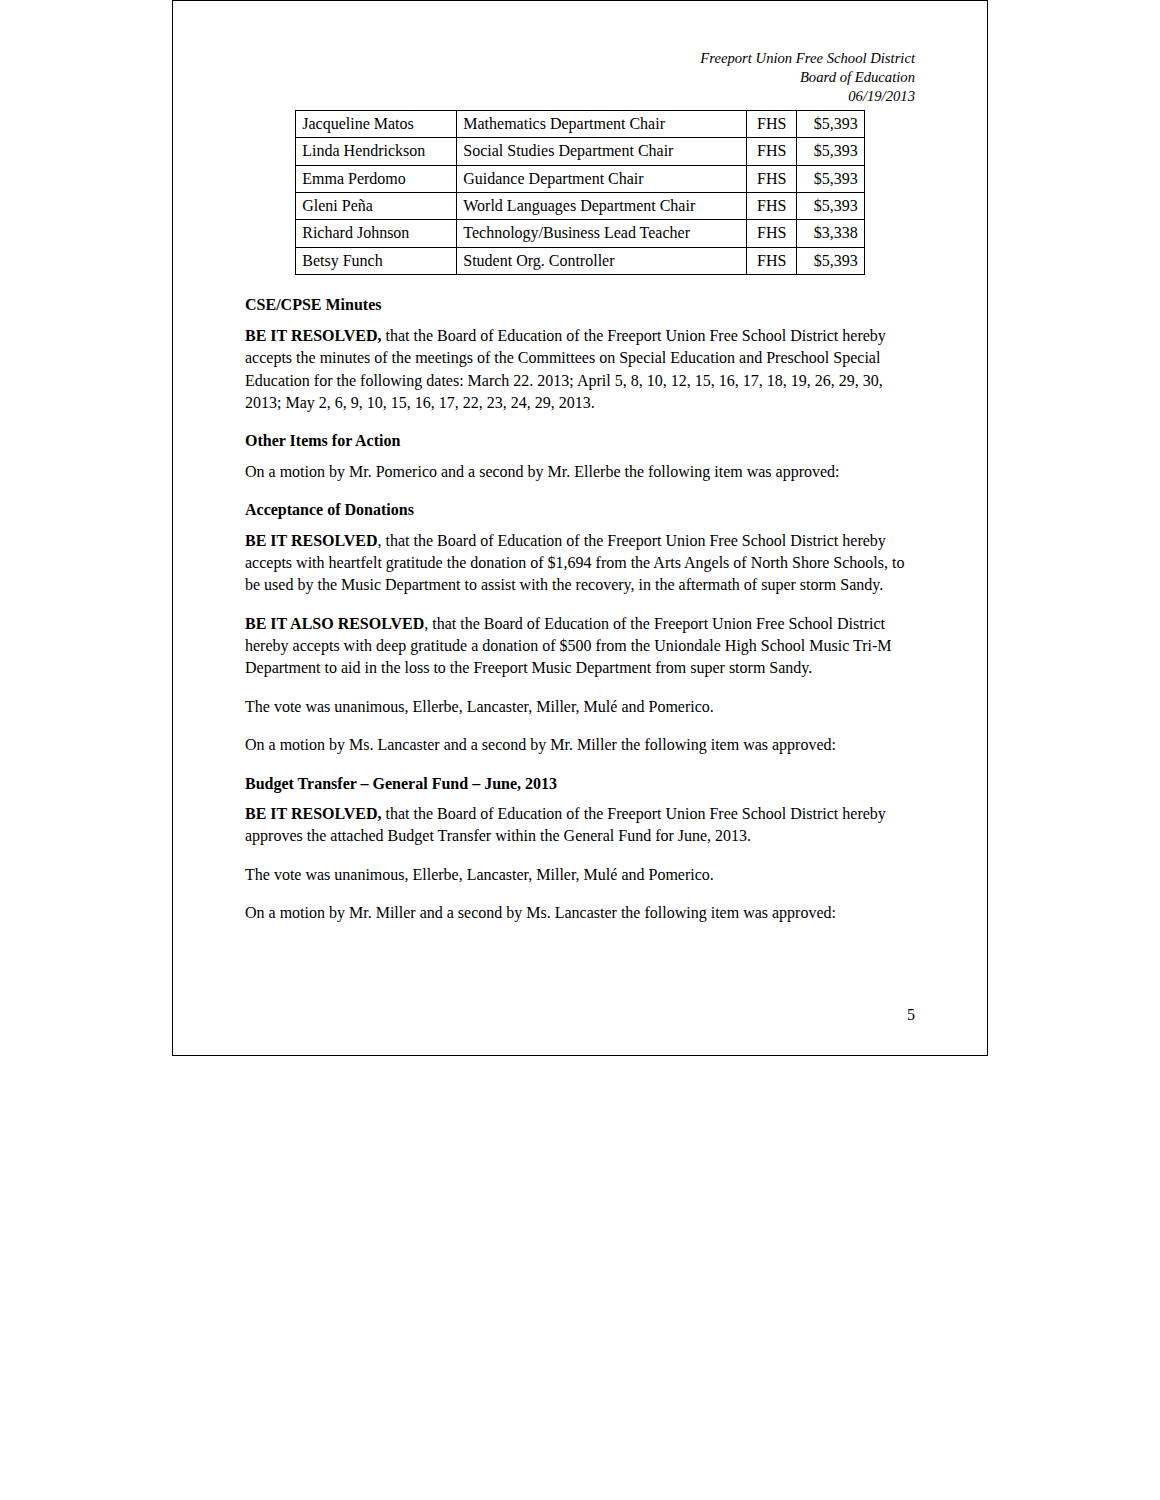Freeport Union Free School District
Board of Education
06/19/2013
| Jacqueline Matos | Mathematics Department Chair | FHS | $5,393 |
| Linda Hendrickson | Social Studies Department Chair | FHS | $5,393 |
| Emma Perdomo | Guidance Department Chair | FHS | $5,393 |
| Gleni Peña | World Languages Department Chair | FHS | $5,393 |
| Richard Johnson | Technology/Business Lead Teacher | FHS | $3,338 |
| Betsy Funch | Student Org. Controller | FHS | $5,393 |
CSE/CPSE Minutes
BE IT RESOLVED, that the Board of Education of the Freeport Union Free School District hereby accepts the minutes of the meetings of the Committees on Special Education and Preschool Special Education for the following dates: March 22. 2013; April 5, 8, 10, 12, 15, 16, 17, 18, 19, 26, 29, 30, 2013; May 2, 6, 9, 10, 15, 16, 17, 22, 23, 24, 29, 2013.
Other Items for Action
On a motion by Mr. Pomerico and a second by Mr. Ellerbe the following item was approved:
Acceptance of Donations
BE IT RESOLVED, that the Board of Education of the Freeport Union Free School District hereby accepts with heartfelt gratitude the donation of $1,694 from the Arts Angels of North Shore Schools, to be used by the Music Department to assist with the recovery, in the aftermath of super storm Sandy.
BE IT ALSO RESOLVED, that the Board of Education of the Freeport Union Free School District hereby accepts with deep gratitude a donation of $500 from the Uniondale High School Music Tri-M Department to aid in the loss to the Freeport Music Department from super storm Sandy.
The vote was unanimous, Ellerbe, Lancaster, Miller, Mulé and Pomerico.
On a motion by Ms. Lancaster and a second by Mr. Miller the following item was approved:
Budget Transfer – General Fund – June, 2013
BE IT RESOLVED, that the Board of Education of the Freeport Union Free School District hereby approves the attached Budget Transfer within the General Fund for June, 2013.
The vote was unanimous, Ellerbe, Lancaster, Miller, Mulé and Pomerico.
On a motion by Mr. Miller and a second by Ms. Lancaster the following item was approved:
5